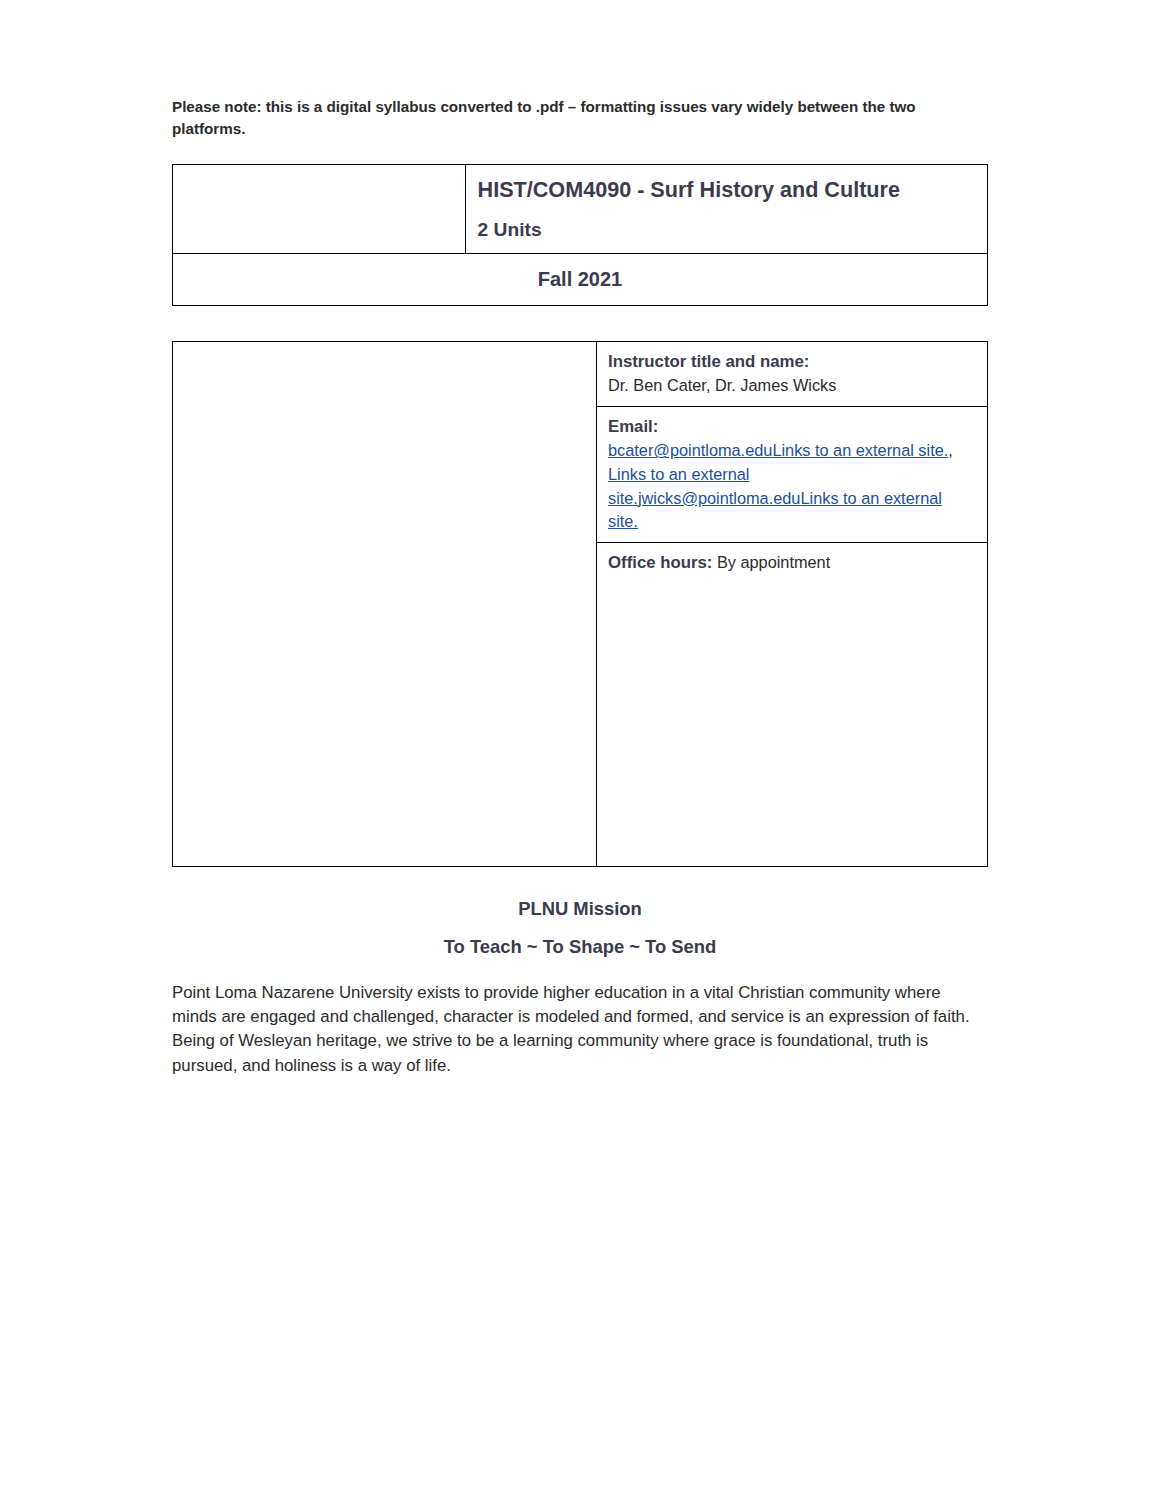Please note: this is a digital syllabus converted to .pdf – formatting issues vary widely between the two platforms.
| | HIST/COM4090 - Surf History and Culture 2 Units |
| Fall 2021 |
| | Instructor title and name: Dr. Ben Cater, Dr. James Wicks |
| Email: bcater@pointloma.edu Links to an external site. , Links to an external site. jwicks@pointloma.edu Links to an external site. |
| Office hours: By appointment |
PLNU Mission
To Teach ~ To Shape ~ To Send
Point Loma Nazarene University exists to provide higher education in a vital Christian community where minds are engaged and challenged, character is modeled and formed, and service is an expression of faith. Being of Wesleyan heritage, we strive to be a learning community where grace is foundational, truth is pursued, and holiness is a way of life.